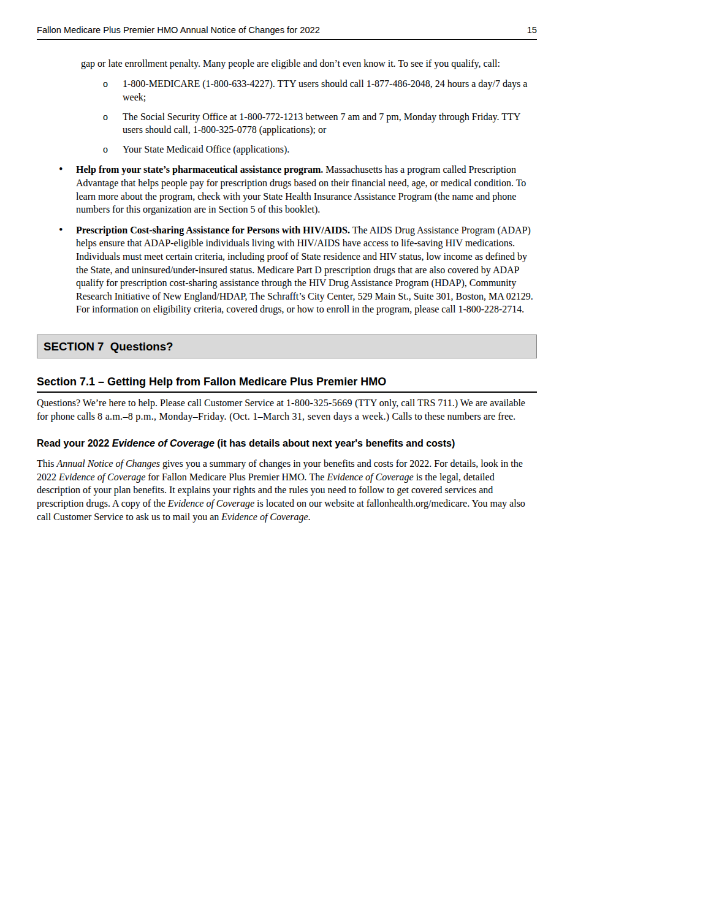Fallon Medicare Plus Premier HMO Annual Notice of Changes for 2022 15
gap or late enrollment penalty. Many people are eligible and don’t even know it. To see if you qualify, call:
1-800-MEDICARE (1-800-633-4227). TTY users should call 1-877-486-2048, 24 hours a day/7 days a week;
The Social Security Office at 1-800-772-1213 between 7 am and 7 pm, Monday through Friday. TTY users should call, 1-800-325-0778 (applications); or
Your State Medicaid Office (applications).
Help from your state’s pharmaceutical assistance program. Massachusetts has a program called Prescription Advantage that helps people pay for prescription drugs based on their financial need, age, or medical condition. To learn more about the program, check with your State Health Insurance Assistance Program (the name and phone numbers for this organization are in Section 5 of this booklet).
Prescription Cost-sharing Assistance for Persons with HIV/AIDS. The AIDS Drug Assistance Program (ADAP) helps ensure that ADAP-eligible individuals living with HIV/AIDS have access to life-saving HIV medications. Individuals must meet certain criteria, including proof of State residence and HIV status, low income as defined by the State, and uninsured/under-insured status. Medicare Part D prescription drugs that are also covered by ADAP qualify for prescription cost-sharing assistance through the HIV Drug Assistance Program (HDAP), Community Research Initiative of New England/HDAP, The Schrafft’s City Center, 529 Main St., Suite 301, Boston, MA 02129. For information on eligibility criteria, covered drugs, or how to enroll in the program, please call 1-800-228-2714.
SECTION 7 Questions?
Section 7.1 – Getting Help from Fallon Medicare Plus Premier HMO
Questions? We’re here to help. Please call Customer Service at 1-800-325-5669 (TTY only, call TRS 711.) We are available for phone calls 8 a.m.–8 p.m., Monday–Friday. (Oct. 1–March 31, seven days a week.) Calls to these numbers are free.
Read your 2022 Evidence of Coverage (it has details about next year's benefits and costs)
This Annual Notice of Changes gives you a summary of changes in your benefits and costs for 2022. For details, look in the 2022 Evidence of Coverage for Fallon Medicare Plus Premier HMO. The Evidence of Coverage is the legal, detailed description of your plan benefits. It explains your rights and the rules you need to follow to get covered services and prescription drugs. A copy of the Evidence of Coverage is located on our website at fallonhealth.org/medicare. You may also call Customer Service to ask us to mail you an Evidence of Coverage.